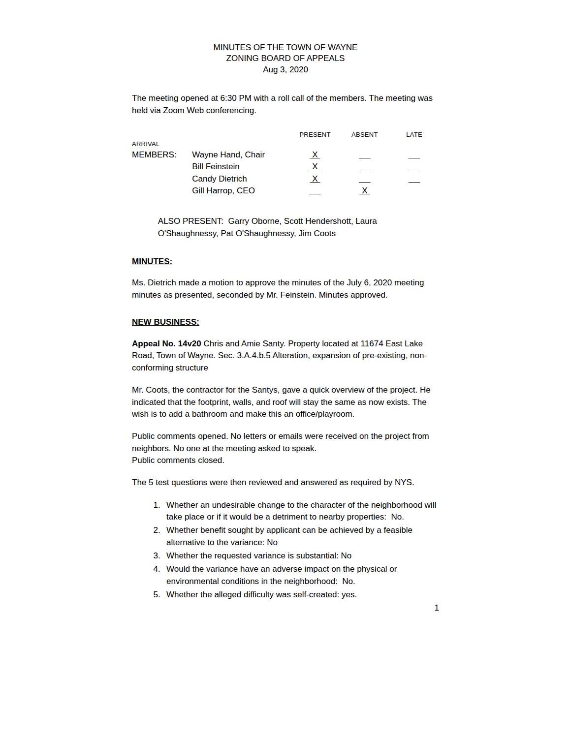MINUTES OF THE TOWN OF WAYNE
ZONING BOARD OF APPEALS
Aug 3, 2020
The meeting opened at 6:30 PM with a roll call of the members. The meeting was held via Zoom Web conferencing.
| | | PRESENT | ABSENT | LATE |
| ARRIVAL | | | |
| MEMBERS: | Wayne Hand, Chair | X | | |
| | Bill Feinstein | X | | |
| | Candy Dietrich | X | | |
| | Gill Harrop, CEO | | X | |
ALSO PRESENT: Garry Oborne, Scott Hendershott, Laura O'Shaughnessy, Pat O'Shaughnessy, Jim Coots
MINUTES:
Ms. Dietrich made a motion to approve the minutes of the July 6, 2020 meeting minutes as presented, seconded by Mr. Feinstein. Minutes approved.
NEW BUSINESS:
Appeal No. 14v20 Chris and Amie Santy. Property located at 11674 East Lake Road, Town of Wayne. Sec. 3.A.4.b.5 Alteration, expansion of pre-existing, non-conforming structure
Mr. Coots, the contractor for the Santys, gave a quick overview of the project. He indicated that the footprint, walls, and roof will stay the same as now exists. The wish is to add a bathroom and make this an office/playroom.
Public comments opened. No letters or emails were received on the project from neighbors. No one at the meeting asked to speak.
Public comments closed.
The 5 test questions were then reviewed and answered as required by NYS.
Whether an undesirable change to the character of the neighborhood will take place or if it would be a detriment to nearby properties: No.
Whether benefit sought by applicant can be achieved by a feasible alternative to the variance: No
Whether the requested variance is substantial: No
Would the variance have an adverse impact on the physical or environmental conditions in the neighborhood: No.
Whether the alleged difficulty was self-created: yes.
1